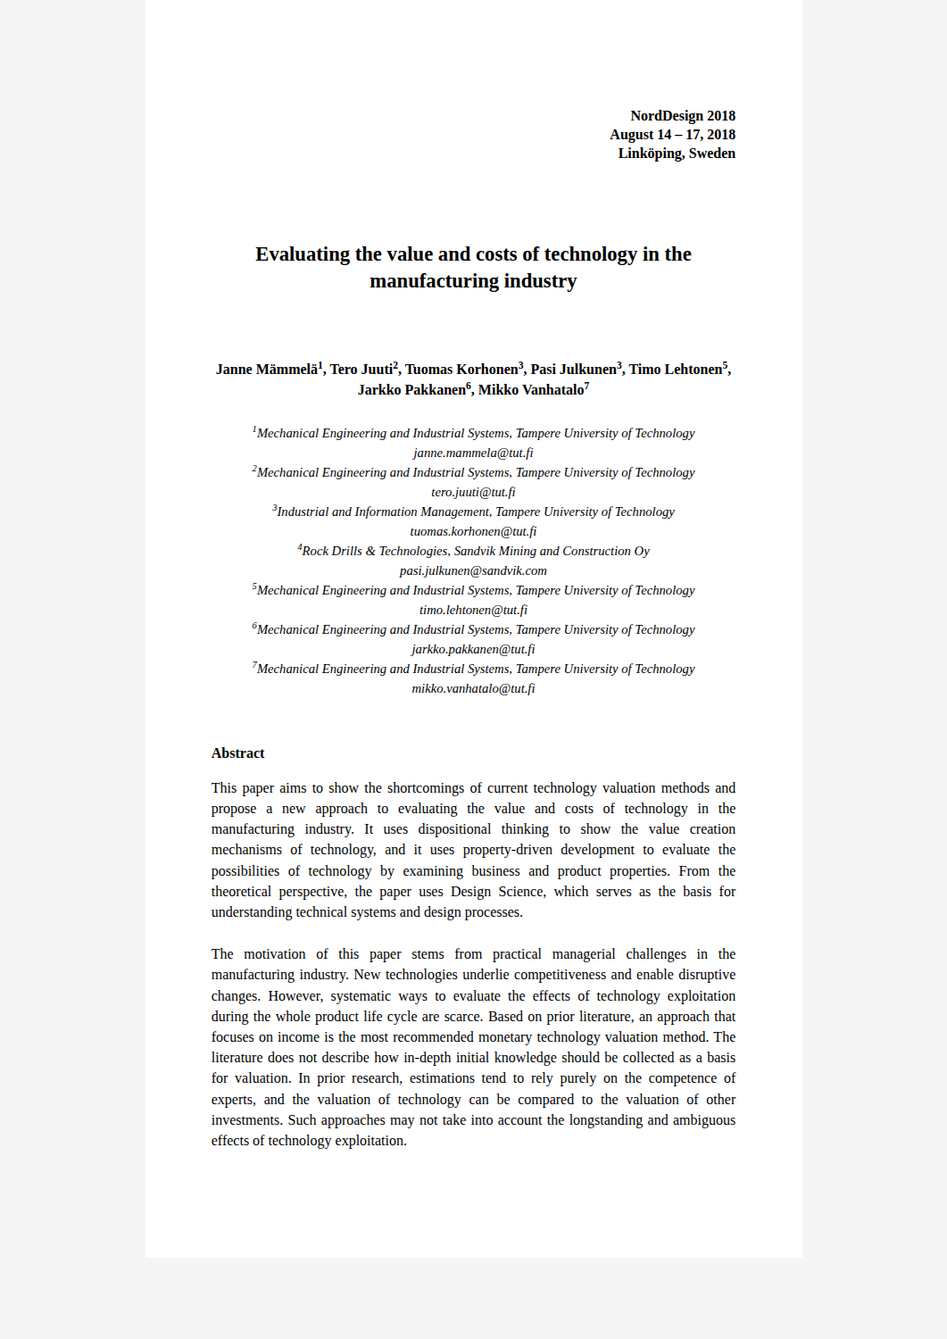NordDesign 2018
August 14 – 17, 2018
Linköping, Sweden
Evaluating the value and costs of technology in the
manufacturing industry
Janne Mämmelä1, Tero Juuti2, Tuomas Korhonen3, Pasi Julkunen3, Timo Lehtonen5,
Jarkko Pakkanen6, Mikko Vanhatalo7
1Mechanical Engineering and Industrial Systems, Tampere University of Technology
janne.mammela@tut.fi
2Mechanical Engineering and Industrial Systems, Tampere University of Technology
tero.juuti@tut.fi
3Industrial and Information Management, Tampere University of Technology
tuomas.korhonen@tut.fi
4Rock Drills & Technologies, Sandvik Mining and Construction Oy
pasi.julkunen@sandvik.com
5Mechanical Engineering and Industrial Systems, Tampere University of Technology
timo.lehtonen@tut.fi
6Mechanical Engineering and Industrial Systems, Tampere University of Technology
jarkko.pakkanen@tut.fi
7Mechanical Engineering and Industrial Systems, Tampere University of Technology
mikko.vanhatalo@tut.fi
Abstract
This paper aims to show the shortcomings of current technology valuation methods and propose a new approach to evaluating the value and costs of technology in the manufacturing industry. It uses dispositional thinking to show the value creation mechanisms of technology, and it uses property-driven development to evaluate the possibilities of technology by examining business and product properties. From the theoretical perspective, the paper uses Design Science, which serves as the basis for understanding technical systems and design processes.
The motivation of this paper stems from practical managerial challenges in the manufacturing industry. New technologies underlie competitiveness and enable disruptive changes. However, systematic ways to evaluate the effects of technology exploitation during the whole product life cycle are scarce. Based on prior literature, an approach that focuses on income is the most recommended monetary technology valuation method. The literature does not describe how in-depth initial knowledge should be collected as a basis for valuation. In prior research, estimations tend to rely purely on the competence of experts, and the valuation of technology can be compared to the valuation of other investments. Such approaches may not take into account the longstanding and ambiguous effects of technology exploitation.